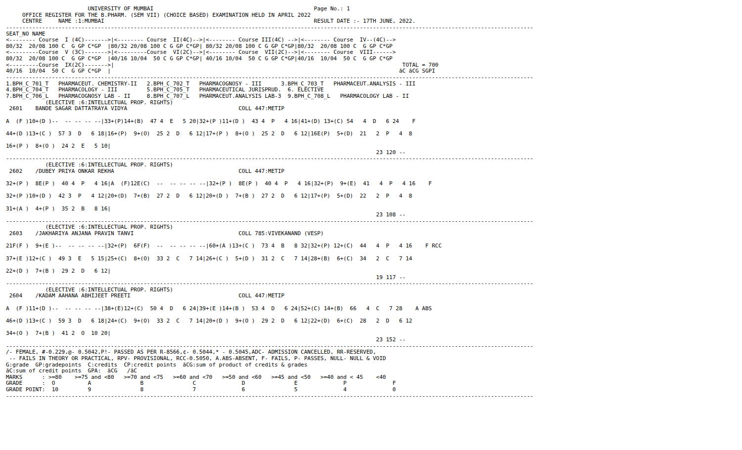UNIVERSITY OF MUMBAI                                                 Page No.: 1
     OFFICE REGISTER FOR THE B.PHARM. (SEM VII) (CHOICE BASED) EXAMINATION HELD IN APRIL 2022
     CENTRE     NAME :1:MUMBAI                                                                RESULT DATE :- 17TH JUNE, 2022.
-----------------------------------------------------------------------------------------------------------------------------------------------------------------
SEAT_NO NAME
<-------- Course  I (4C)------->|<-------- Course  II(4C)-->|<-------- Course III(4C) -->|<-------- Course  IV--(4C)-->
80/32  20/08 100 C  G GP C*GP  |80/32 20/08 100 C G GP C*GP| 80/32 20/08 100 C G GP C*GP|80/32  20/08 100 C  G GP C*GP
<---------Course  V (3C)------->|<---------Course  VI(2C)-->|<-------- Course  VII(2C)-->|<-------- Course  VIII------>
80/32  20/08 100 C  G GP C*GP  |40/16 10/04  50 C G GP C*GP| 40/16 10/04  50 C G GP C*GP|40/16  10/04  50 C  G GP C*GP
<---------Course  IX(2C)------->|                                                                                        TOTAL = 700
40/16  10/04  50 C  G GP C*GP  |                                                                                        ãC ãCG SGPI
-----------------------------------------------------------------------------------------------------------------------------------------------------------------
1.BPH_C_701_T   PHARMACEUT. CHEMISTRY-II   2.BPH_C_702_T   PHARMACOGNOSY - III      3.BPH_C_703_T   PHARMACEUT.ANALYSIS - III
4.BPH_C_704_T   PHARMACOLOGY - III         5.BPH_C_705_T   PHARMACEUTICAL JURISPRUD.  6. ELECTIVE
7.BPH_C_706_L   PHARMACOGNOSY LAB - II     8.BPH_C_707_L   PHARMACEUT.ANALYSIS LAB-3  9.BPH_C_708_L   PHARMACOLOGY LAB - II
            (ELECTIVE :6:INTELLECTUAL PROP. RIGHTS)
 2601    BANDE SAGAR DATTATRAYA VIDYA                                  COLL 447:METIP

A  (F )10+(D )--  -- -- -- --|33+(P)14+(B)  47 4  E   5 20|32+(P )11+(D )  43 4  P   4 16|41+(D) 13+(C) 54   4  D   6 24    F

44+(D )13+(C )  57 3  D   6 18|16+(P)  9+(O)  25 2  D   6 12|17+(P )  8+(O )  25 2  D   6 12|16E(P)  5+(D)  21   2  P   4  8

16+(P )  8+(O )  24 2  E   5 10|
                                                                                                                 23 120 --
-----------------------------------------------------------------------------------------------------------------------------------------------------------------
            (ELECTIVE :6:INTELLECTUAL PROP. RIGHTS)
 2602    /DUBEY PRIYA ONKAR REKHA                                      COLL 447:METIP

32+(P )  8E(P )  40 4  P   4 16|A  (F)12E(C)  --  -- -- -- --|32+(P )  8E(P )  40 4  P   4 16|32+(P)  9+(E)  41   4  P   4 16    F

32+(P )10+(D )  42 3  P   4 12|20+(D)  7+(B)  27 2  D   6 12|20+(D )  7+(B )  27 2  D   6 12|17+(P)  5+(D)  22   2  P   4  8

31+(A )  4+(P )  35 2  B   8 16|
                                                                                                                 23 108 --
-----------------------------------------------------------------------------------------------------------------------------------------------------------------
            (ELECTIVE :6:INTELLECTUAL PROP. RIGHTS)
 2603    /JAKHARIYA ANJANA PRAVIN TANVI                                COLL 785:VIVEKANAND (VESP)

21F(F )  9+(E )--  -- -- -- --|32+(P)  6F(F)  --  -- -- -- --|60+(A )13+(C )  73 4  B   8 32|32+(P) 12+(C)  44   4  P   4 16    F RCC

37+(E )12+(C )  49 3  E   5 15|25+(C)  8+(O)  33 2  C   7 14|26+(C )  5+(D )  31 2  C   7 14|28+(B)  6+(C)  34   2  C   7 14

22+(D )  7+(B )  29 2  D   6 12|
                                                                                                                 19 117 --
-----------------------------------------------------------------------------------------------------------------------------------------------------------------
            (ELECTIVE :6:INTELLECTUAL PROP. RIGHTS)
 2604    /KADAM AAHANA ABHIJEET PREETI                                 COLL 447:METIP

A  (F )11+(D )--  -- -- -- --|38+(E)12+(C)  50 4  D   6 24|39+(E )14+(B )  53 4  D   6 24|52+(C) 14+(B)  66   4  C   7 28    A ABS

46+(D )13+(C )  59 3  D   6 18|24+(C)  9+(O)  33 2  C   7 14|20+(D )  9+(O )  29 2  D   6 12|22+(D)  6+(C)  28   2  D   6 12

34+(O )  7+(B )  41 2  O  10 20|
                                                                                                                 23 152 --
-----------------------------------------------------------------------------------------------------------------------------------------------------------------
/- FEMALE, #-0.229,@- 0.5042,P!- PASSED AS PER R-8566,¢- 0.5044,* - 0.5045,ADC- ADMISSION CANCELLED, RR-RESERVED,
 -- FAILS IN THEORY OR PRACTICAL, RPV- PROVISIONAL, RCC-0.5050, A.ABS-ABSENT, F- FAILS, P- PASSES, NULL- NULL & VOID
G:grade  GP:gradepoints  C:credits  CP:credit points  ãCG:sum of product of credits & grades
ãC:sum of credit points  GPA:  ãCG   /ãC
MARKS      : >=80    >=75 and <80   >=70 and <75   >=60 and <70   >=50 and <60   >=45 and <50   >=40 and < 45    <40
GRADE      :  O          A               B               C              D               E              P              F
GRADE POINT:  10         9               8               7              6               5              4              0
-----------------------------------------------------------------------------------------------------------------------------------------------------------------